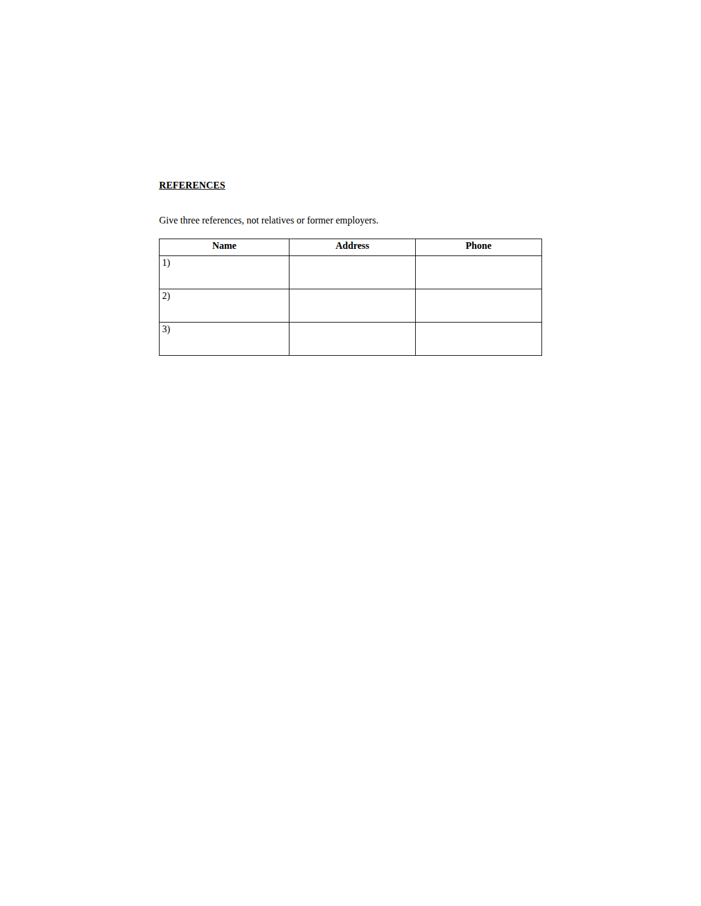REFERENCES
Give three references, not relatives or former employers.
| Name | Address | Phone |
| --- | --- | --- |
| 1) | | |
| 2) | | |
| 3) | | |